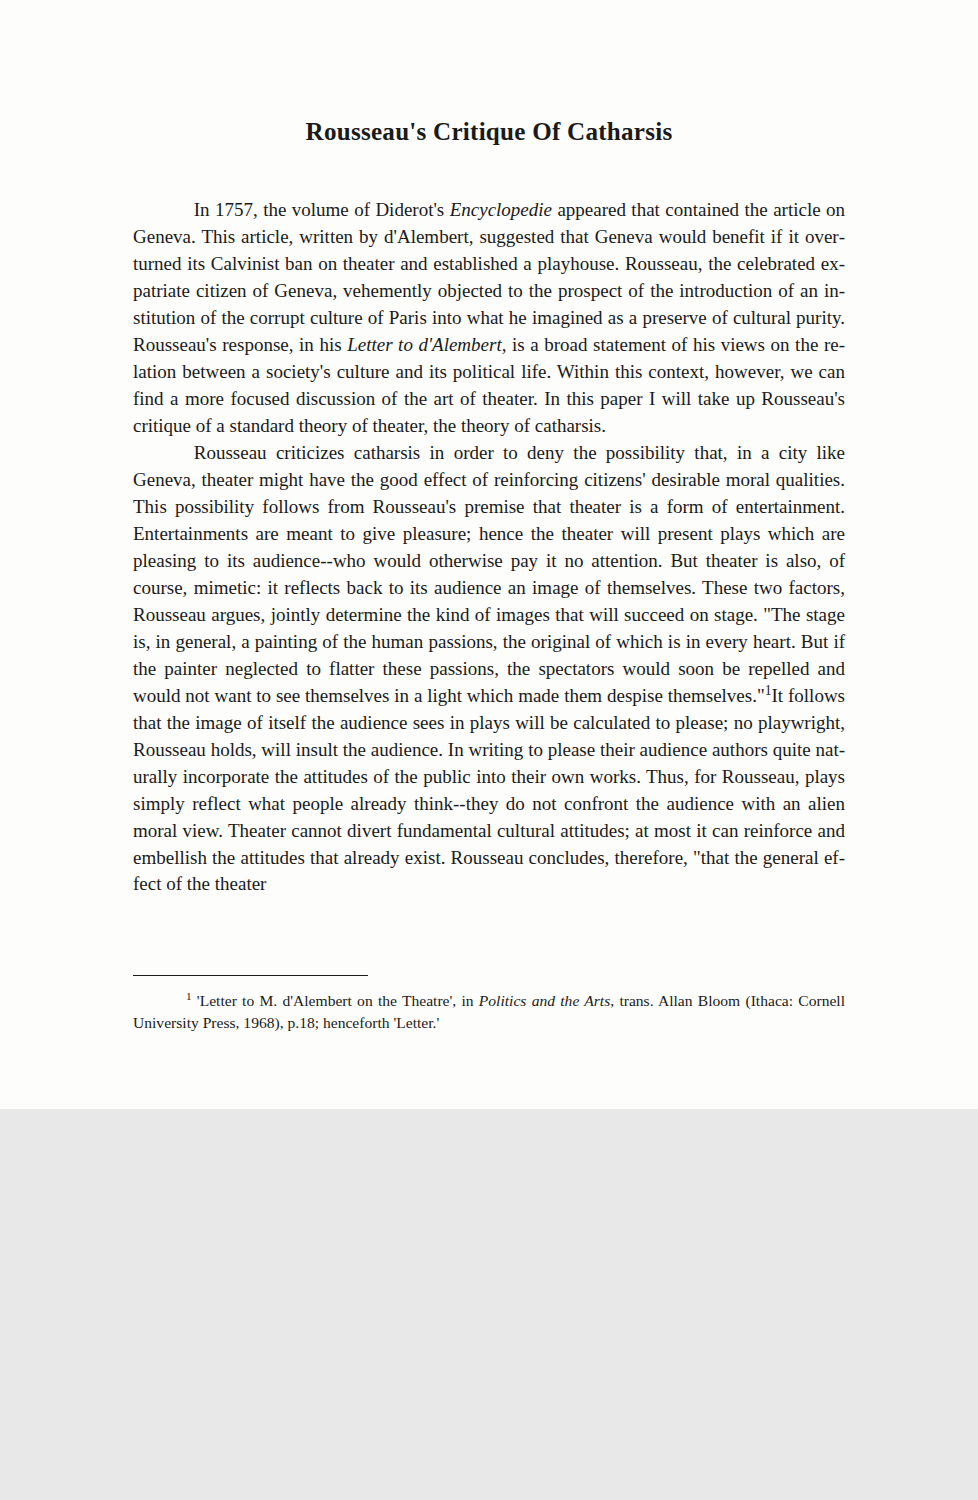Rousseau's Critique Of Catharsis
In 1757, the volume of Diderot's Encyclopedie appeared that contained the article on Geneva. This article, written by d'Alembert, suggested that Geneva would benefit if it overturned its Calvinist ban on theater and established a playhouse. Rousseau, the celebrated expatriate citizen of Geneva, vehemently objected to the prospect of the introduction of an institution of the corrupt culture of Paris into what he imagined as a preserve of cultural purity. Rousseau's response, in his Letter to d'Alembert, is a broad statement of his views on the relation between a society's culture and its political life. Within this context, however, we can find a more focused discussion of the art of theater. In this paper I will take up Rousseau's critique of a standard theory of theater, the theory of catharsis.
Rousseau criticizes catharsis in order to deny the possibility that, in a city like Geneva, theater might have the good effect of reinforcing citizens' desirable moral qualities. This possibility follows from Rousseau's premise that theater is a form of entertainment. Entertainments are meant to give pleasure; hence the theater will present plays which are pleasing to its audience--who would otherwise pay it no attention. But theater is also, of course, mimetic: it reflects back to its audience an image of themselves. These two factors, Rousseau argues, jointly determine the kind of images that will succeed on stage. "The stage is, in general, a painting of the human passions, the original of which is in every heart. But if the painter neglected to flatter these passions, the spectators would soon be repelled and would not want to see themselves in a light which made them despise themselves."1It follows that the image of itself the audience sees in plays will be calculated to please; no playwright, Rousseau holds, will insult the audience. In writing to please their audience authors quite naturally incorporate the attitudes of the public into their own works. Thus, for Rousseau, plays simply reflect what people already think--they do not confront the audience with an alien moral view. Theater cannot divert fundamental cultural attitudes; at most it can reinforce and embellish the attitudes that already exist. Rousseau concludes, therefore, "that the general effect of the theater
1 'Letter to M. d'Alembert on the Theatre', in Politics and the Arts, trans. Allan Bloom (Ithaca: Cornell University Press, 1968), p.18; henceforth 'Letter.'